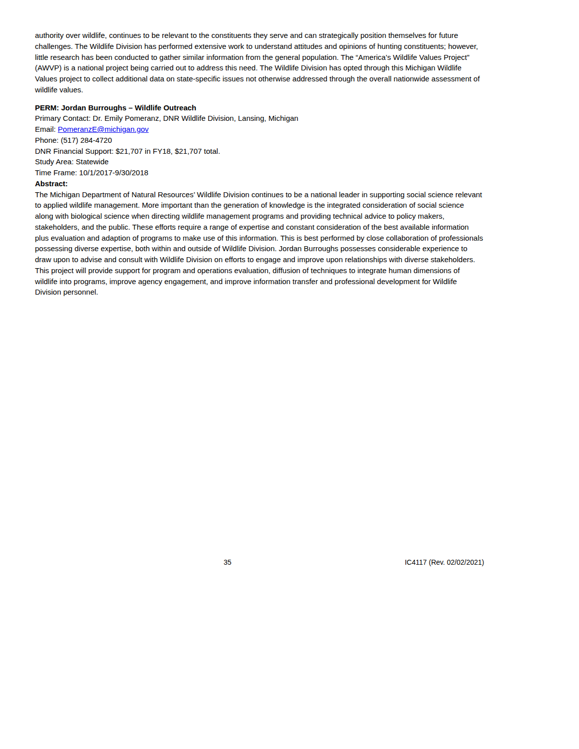authority over wildlife, continues to be relevant to the constituents they serve and can strategically position themselves for future challenges. The Wildlife Division has performed extensive work to understand attitudes and opinions of hunting constituents; however, little research has been conducted to gather similar information from the general population. The “America’s Wildlife Values Project” (AWVP) is a national project being carried out to address this need. The Wildlife Division has opted through this Michigan Wildlife Values project to collect additional data on state-specific issues not otherwise addressed through the overall nationwide assessment of wildlife values.
PERM: Jordan Burroughs – Wildlife Outreach
Primary Contact: Dr. Emily Pomeranz, DNR Wildlife Division, Lansing, Michigan
Email: PomeranzE@michigan.gov
Phone: (517) 284-4720
DNR Financial Support: $21,707 in FY18, $21,707 total.
Study Area: Statewide
Time Frame: 10/1/2017-9/30/2018
Abstract:
The Michigan Department of Natural Resources’ Wildlife Division continues to be a national leader in supporting social science relevant to applied wildlife management. More important than the generation of knowledge is the integrated consideration of social science along with biological science when directing wildlife management programs and providing technical advice to policy makers, stakeholders, and the public. These efforts require a range of expertise and constant consideration of the best available information plus evaluation and adaption of programs to make use of this information. This is best performed by close collaboration of professionals possessing diverse expertise, both within and outside of Wildlife Division. Jordan Burroughs possesses considerable experience to draw upon to advise and consult with Wildlife Division on efforts to engage and improve upon relationships with diverse stakeholders. This project will provide support for program and operations evaluation, diffusion of techniques to integrate human dimensions of wildlife into programs, improve agency engagement, and improve information transfer and professional development for Wildlife Division personnel.
35 IC4117 (Rev. 02/02/2021)